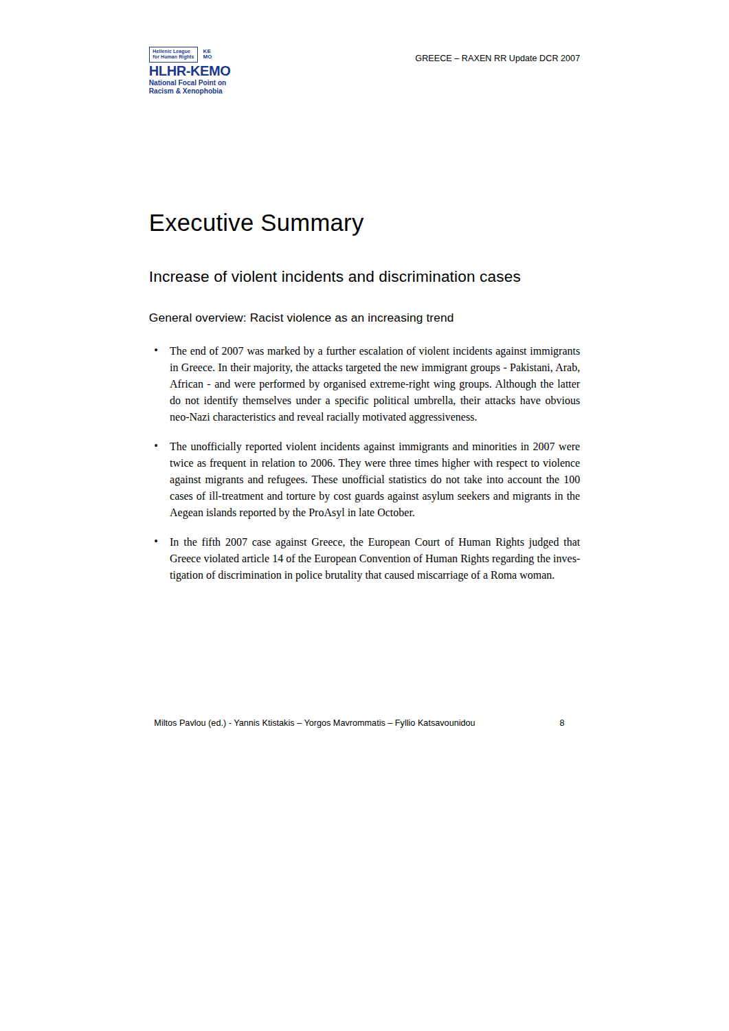Hellenic League
for Human Rights
KE MO
HLHR-KEMO
National Focal Point on
Racism & Xenophobia
GREECE – RAXEN RR Update DCR 2007
Executive Summary
Increase of violent incidents and discrimination cases
General overview: Racist violence as an increasing trend
The end of 2007 was marked by a further escalation of violent incidents against immigrants in Greece. In their majority, the attacks targeted the new immigrant groups - Pakistani, Arab, African - and were performed by organised extreme-right wing groups. Although the latter do not identify themselves under a specific political umbrella, their attacks have obvious neo-Nazi characteristics and reveal racially motivated aggressiveness.
The unofficially reported violent incidents against immigrants and minorities in 2007 were twice as frequent in relation to 2006. They were three times higher with respect to violence against migrants and refugees. These unofficial statistics do not take into account the 100 cases of ill-treatment and torture by cost guards against asylum seekers and migrants in the Aegean islands reported by the ProAsyl in late October.
In the fifth 2007 case against Greece, the European Court of Human Rights judged that Greece violated article 14 of the European Convention of Human Rights regarding the investigation of discrimination in police brutality that caused miscarriage of a Roma woman.
Miltos Pavlou (ed.) - Yannis Ktistakis – Yorgos Mavrommatis – Fyllio Katsavounidou
8